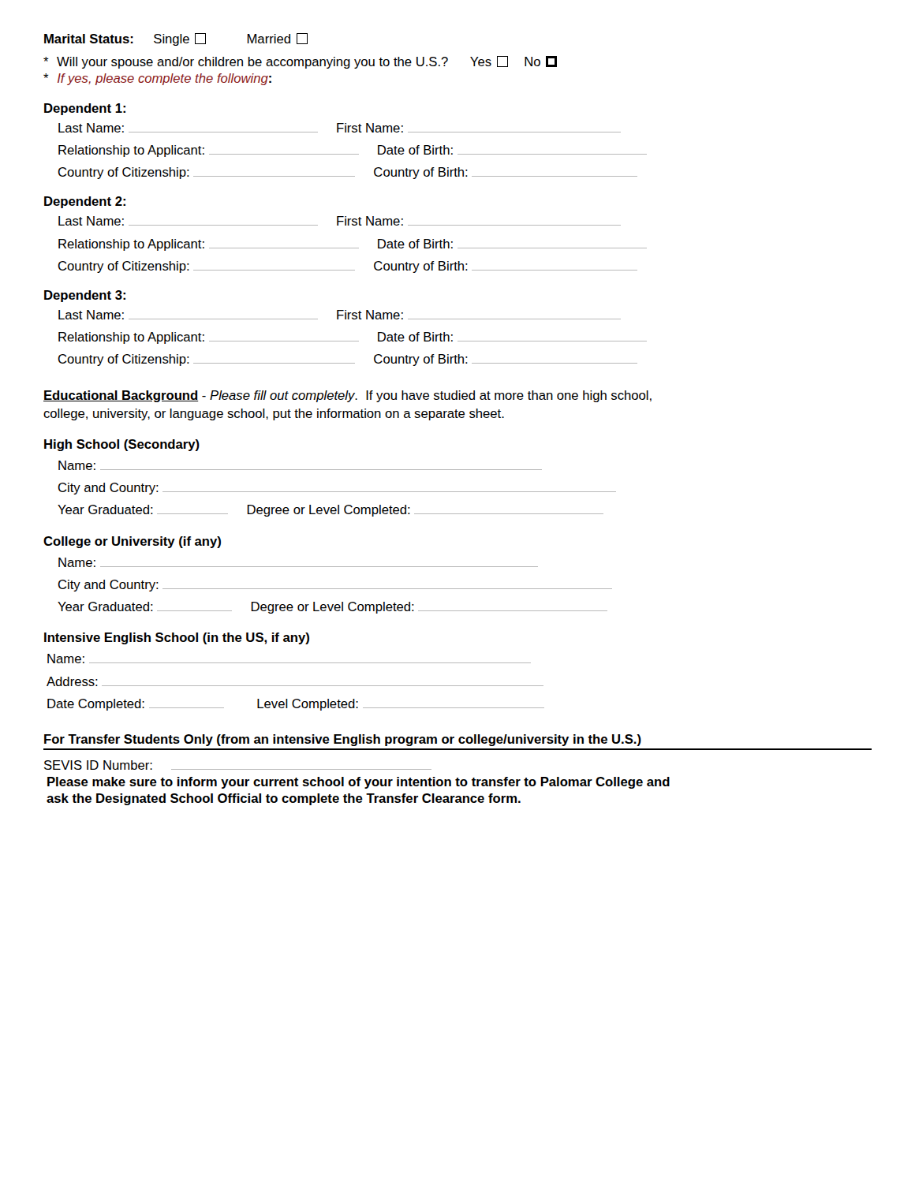Marital Status: Single Married
* Will your spouse and/or children be accompanying you to the U.S.? Yes No
* If yes, please complete the following:
Dependent 1:
Last Name: First Name:
Relationship to Applicant: Date of Birth:
Country of Citizenship: Country of Birth:
Dependent 2:
Last Name: First Name:
Relationship to Applicant: Date of Birth:
Country of Citizenship: Country of Birth:
Dependent 3:
Last Name: First Name:
Relationship to Applicant: Date of Birth:
Country of Citizenship: Country of Birth:
Educational Background - Please fill out completely. If you have studied at more than one high school,
college, university, or language school, put the information on a separate sheet.
High School (Secondary)
Name:
City and Country:
Year Graduated: Degree or Level Completed:
College or University (if any)
Name:
City and Country:
Year Graduated: Degree or Level Completed:
Intensive English School (in the US, if any)
Name:
Address:
Date Completed: Level Completed:
For Transfer Students Only (from an intensive English program or college/university in the U.S.)
SEVIS ID Number:
Please make sure to inform your current school of your intention to transfer to Palomar College and
ask the Designated School Official to complete the Transfer Clearance form.